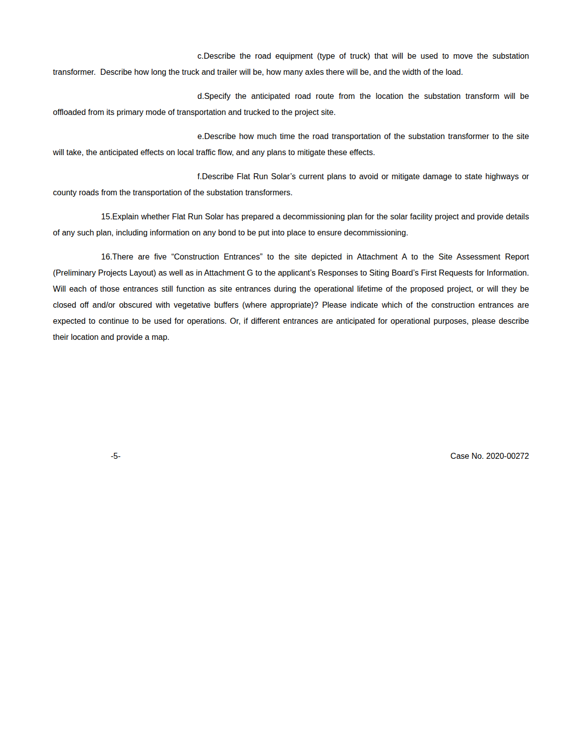c. Describe the road equipment (type of truck) that will be used to move the substation transformer. Describe how long the truck and trailer will be, how many axles there will be, and the width of the load.
d. Specify the anticipated road route from the location the substation transform will be offloaded from its primary mode of transportation and trucked to the project site.
e. Describe how much time the road transportation of the substation transformer to the site will take, the anticipated effects on local traffic flow, and any plans to mitigate these effects.
f. Describe Flat Run Solar’s current plans to avoid or mitigate damage to state highways or county roads from the transportation of the substation transformers.
15. Explain whether Flat Run Solar has prepared a decommissioning plan for the solar facility project and provide details of any such plan, including information on any bond to be put into place to ensure decommissioning.
16. There are five “Construction Entrances” to the site depicted in Attachment A to the Site Assessment Report (Preliminary Projects Layout) as well as in Attachment G to the applicant’s Responses to Siting Board’s First Requests for Information. Will each of those entrances still function as site entrances during the operational lifetime of the proposed project, or will they be closed off and/or obscured with vegetative buffers (where appropriate)? Please indicate which of the construction entrances are expected to continue to be used for operations. Or, if different entrances are anticipated for operational purposes, please describe their location and provide a map.
-5- Case No. 2020-00272